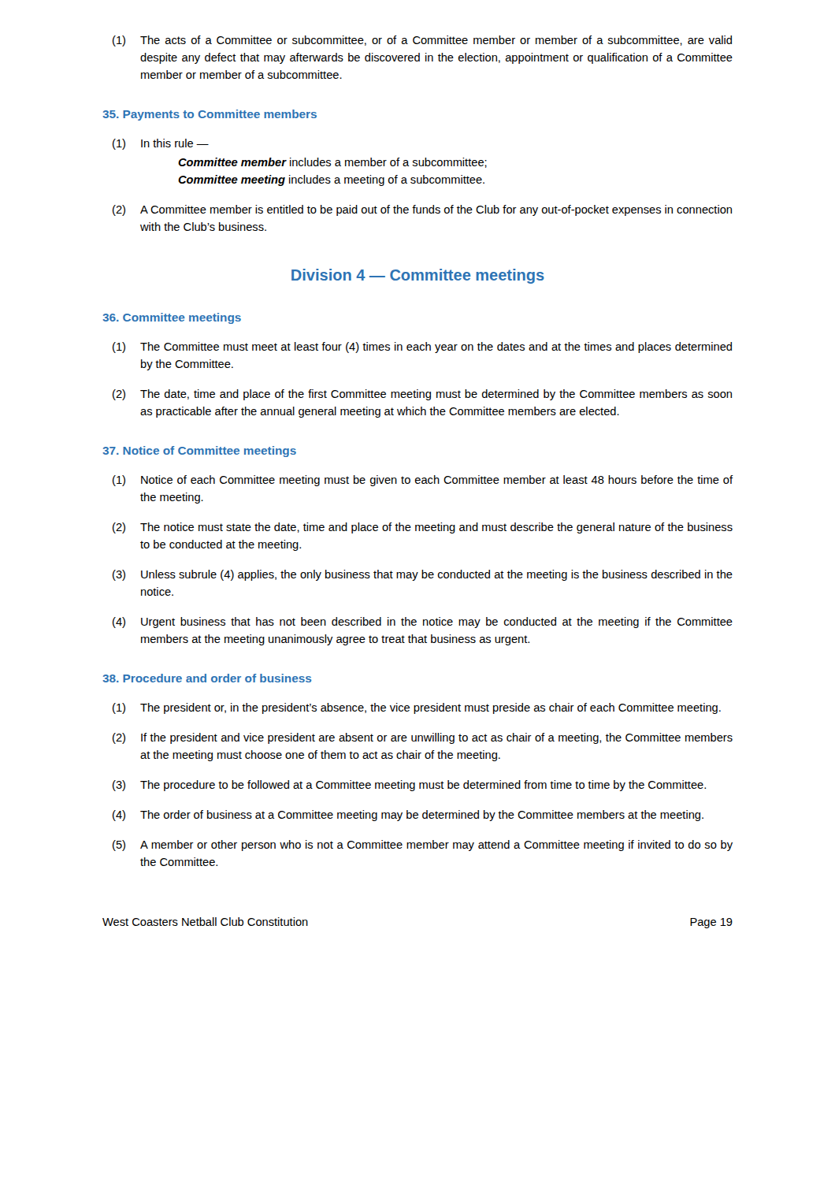The acts of a Committee or subcommittee, or of a Committee member or member of a subcommittee, are valid despite any defect that may afterwards be discovered in the election, appointment or qualification of a Committee member or member of a subcommittee.
35. Payments to Committee members
In this rule —
Committee member includes a member of a subcommittee;
Committee meeting includes a meeting of a subcommittee.
A Committee member is entitled to be paid out of the funds of the Club for any out-of-pocket expenses in connection with the Club’s business.
Division 4 — Committee meetings
36. Committee meetings
The Committee must meet at least four (4) times in each year on the dates and at the times and places determined by the Committee.
The date, time and place of the first Committee meeting must be determined by the Committee members as soon as practicable after the annual general meeting at which the Committee members are elected.
37. Notice of Committee meetings
Notice of each Committee meeting must be given to each Committee member at least 48 hours before the time of the meeting.
The notice must state the date, time and place of the meeting and must describe the general nature of the business to be conducted at the meeting.
Unless subrule (4) applies, the only business that may be conducted at the meeting is the business described in the notice.
Urgent business that has not been described in the notice may be conducted at the meeting if the Committee members at the meeting unanimously agree to treat that business as urgent.
38. Procedure and order of business
The president or, in the president’s absence, the vice president must preside as chair of each Committee meeting.
If the president and vice president are absent or are unwilling to act as chair of a meeting, the Committee members at the meeting must choose one of them to act as chair of the meeting.
The procedure to be followed at a Committee meeting must be determined from time to time by the Committee.
The order of business at a Committee meeting may be determined by the Committee members at the meeting.
A member or other person who is not a Committee member may attend a Committee meeting if invited to do so by the Committee.
West Coasters Netball Club Constitution Page 19